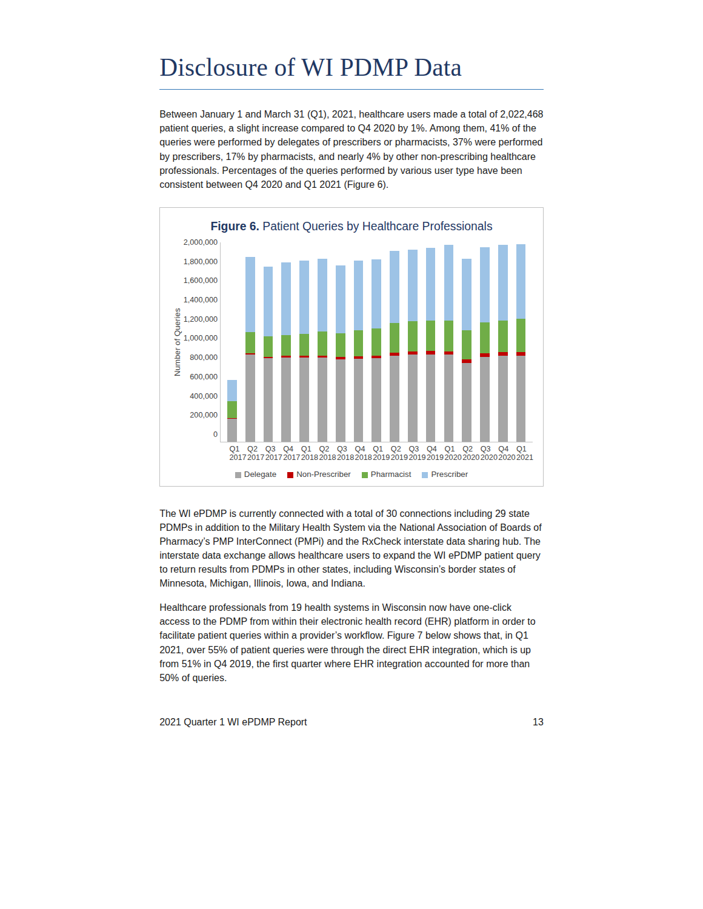Disclosure of WI PDMP Data
Between January 1 and March 31 (Q1), 2021, healthcare users made a total of 2,022,468 patient queries, a slight increase compared to Q4 2020 by 1%. Among them, 41% of the queries were performed by delegates of prescribers or pharmacists, 37% were performed by prescribers, 17% by pharmacists, and nearly 4% by other non-prescribing healthcare professionals. Percentages of the queries performed by various user type have been consistent between Q4 2020 and Q1 2021 (Figure 6).
Figure 6. Patient Queries by Healthcare Professionals
Number of Queries
2,000,000 1,800,000 1,600,000 1,400,000 1,200,000 1,000,000 800,000 600,000 400,000 200,000 0
Q1
2017
Q2
2017
Q3
2017
Q4
2017
Q1
2018
Q2
2018
Q3
2018
Q4
2018
Q1
2019
Q2
2019
Q3
2019
Q4
2019
Q1
2020
Q2
2020
Q3
2020
Q4
2020
Q1
2021
Delegate Non-Prescriber Pharmacist Prescriber
The WI ePDMP is currently connected with a total of 30 connections including 29 state PDMPs in addition to the Military Health System via the National Association of Boards of Pharmacy’s PMP InterConnect (PMPi) and the RxCheck interstate data sharing hub. The interstate data exchange allows healthcare users to expand the WI ePDMP patient query to return results from PDMPs in other states, including Wisconsin’s border states of Minnesota, Michigan, Illinois, Iowa, and Indiana.
Healthcare professionals from 19 health systems in Wisconsin now have one-click access to the PDMP from within their electronic health record (EHR) platform in order to facilitate patient queries within a provider’s workflow. Figure 7 below shows that, in Q1 2021, over 55% of patient queries were through the direct EHR integration, which is up from 51% in Q4 2019, the first quarter where EHR integration accounted for more than 50% of queries.
2021 Quarter 1 WI ePDMP Report
13